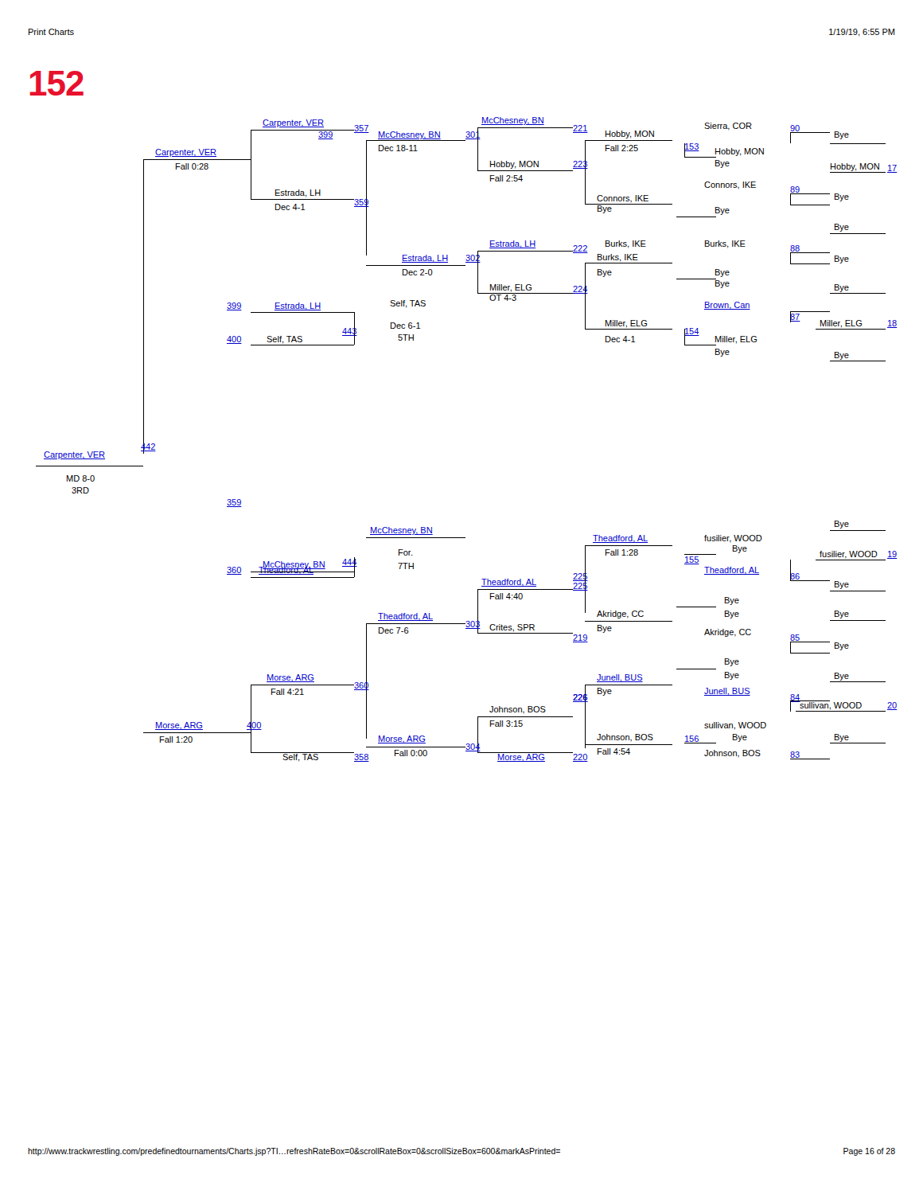Print Charts
1/19/19, 6:55 PM
152
Sierra, COR
90
Bye
153
Hobby, MON
Bye
Hobby, MON
17
Connors, IKE
89
Bye
Connors, IKE
Bye
Bye
Bye
Burks, IKE
88
Bye
Burks, IKE
Bye
Bye
Bye
Bye
Brown, Can
87
Miller, ELG
18
154
Miller, ELG
Bye
Bye
Hobby, MON
221
Fall 2:25
223
Burks, IKE
222
224
Miller, ELG
Dec 4-1
McChesney, BN
301
Hobby, MON
Fall 2:54
Estrada, LH
302
Miller, ELG
OT 4-3
McChesney, BN
357
Dec 18-11
Estrada, LH
359
Dec 2-0
Carpenter, VER
399
Estrada, LH
Dec 4-1
399
Estrada, LH
400
Self, TAS
443
Self, TAS
Dec 6-1
5TH
Carpenter, VER
Fall 0:28
Carpenter, VER
442
MD 8-0
3RD
Bye
fusilier, WOOD
155
Bye
fusilier, WOOD
19
Theadford, AL
86
Bye
Bye
Bye
Bye
Akridge, CC
85
Bye
Bye
Bye
Bye
Junell, BUS
84
sullivan, WOOD
20
sullivan, WOOD
156
Bye
Bye
Johnson, BOS
83
Theadford, AL
225
Fall 1:28
Akridge, CC
Bye
Junell, BUS
226
Bye
Johnson, BOS
Fall 4:54
Theadford, AL
225
Fall 4:40
Crites, SPR
219
Johnson, BOS
226
Fall 3:15
Morse, ARG
220
McChesney, BN
359
For.
7TH
Theadford, AL
303
Dec 7-6
Morse, ARG
304
Fall 0:00
McChesney, BN
444
360
Theadford, AL
Morse, ARG
360
Fall 4:21
400
Self, TAS
358
Morse, ARG
Fall 1:20
http://www.trackwrestling.com/predefinedtournaments/Charts.jsp?TI…refreshRateBox=0&scrollRateBox=0&scrollSizeBox=600&markAsPrinted=
Page 16 of 28